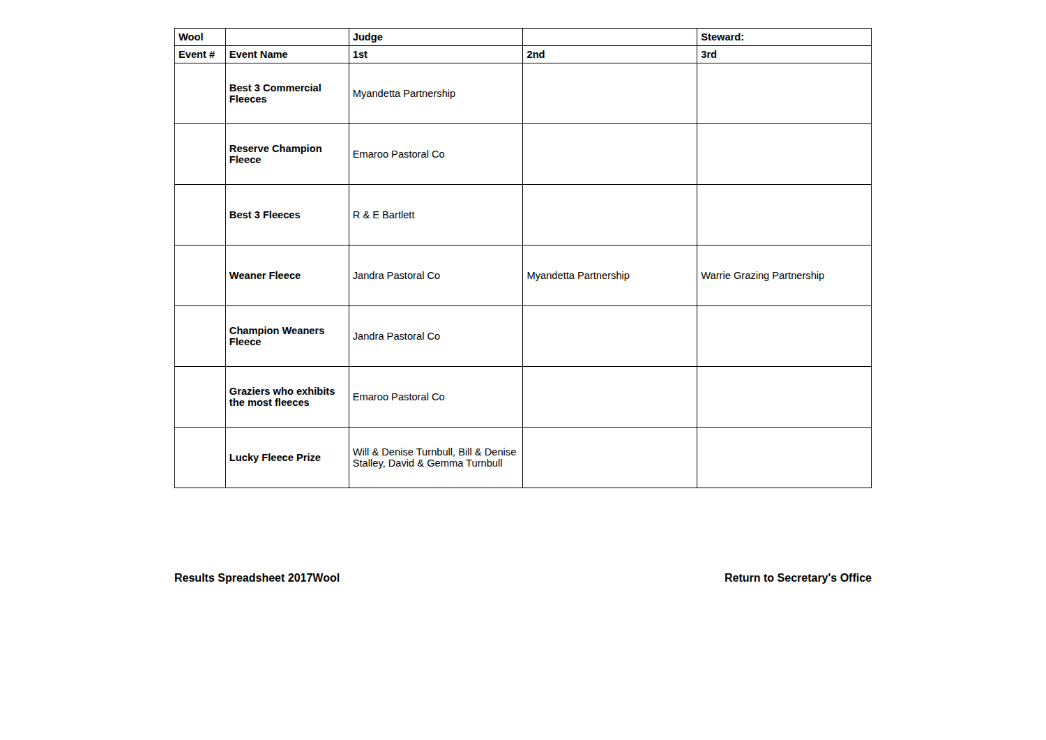| Wool | | Judge | | Steward: |
| Event # | Event Name | 1st | 2nd | 3rd |
| | Best 3 Commercial Fleeces | Myandetta Partnership | | |
| | Reserve Champion Fleece | Emaroo Pastoral Co | | |
| | Best 3 Fleeces | R & E Bartlett | | |
| | Weaner Fleece | Jandra Pastoral Co | Myandetta Partnership | Warrie Grazing Partnership |
| | Champion Weaners Fleece | Jandra Pastoral Co | | |
| | Graziers who exhibits the most fleeces | Emaroo Pastoral Co | | |
| | Lucky Fleece Prize | Will & Denise Turnbull, Bill & Denise Stalley, David & Gemma Turnbull | | |
Results Spreadsheet 2017Wool
Return to Secretary's Office